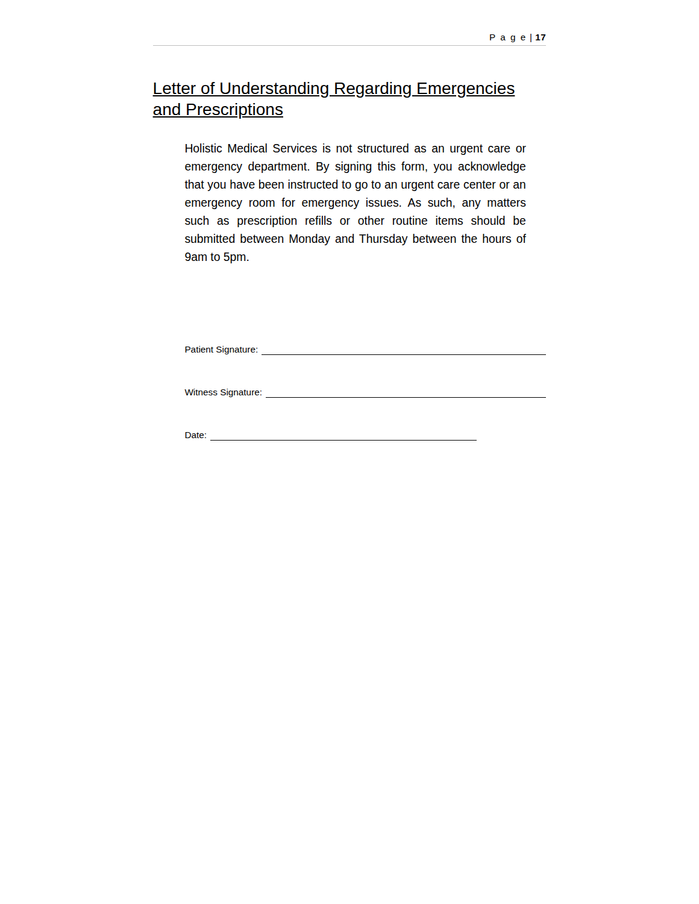P a g e | 17
Letter of Understanding Regarding Emergencies and Prescriptions
Holistic Medical Services is not structured as an urgent care or emergency department. By signing this form, you acknowledge that you have been instructed to go to an urgent care center or an emergency room for emergency issues. As such, any matters such as prescription refills or other routine items should be submitted between Monday and Thursday between the hours of 9am to 5pm.
Patient Signature:
Witness Signature:
Date: